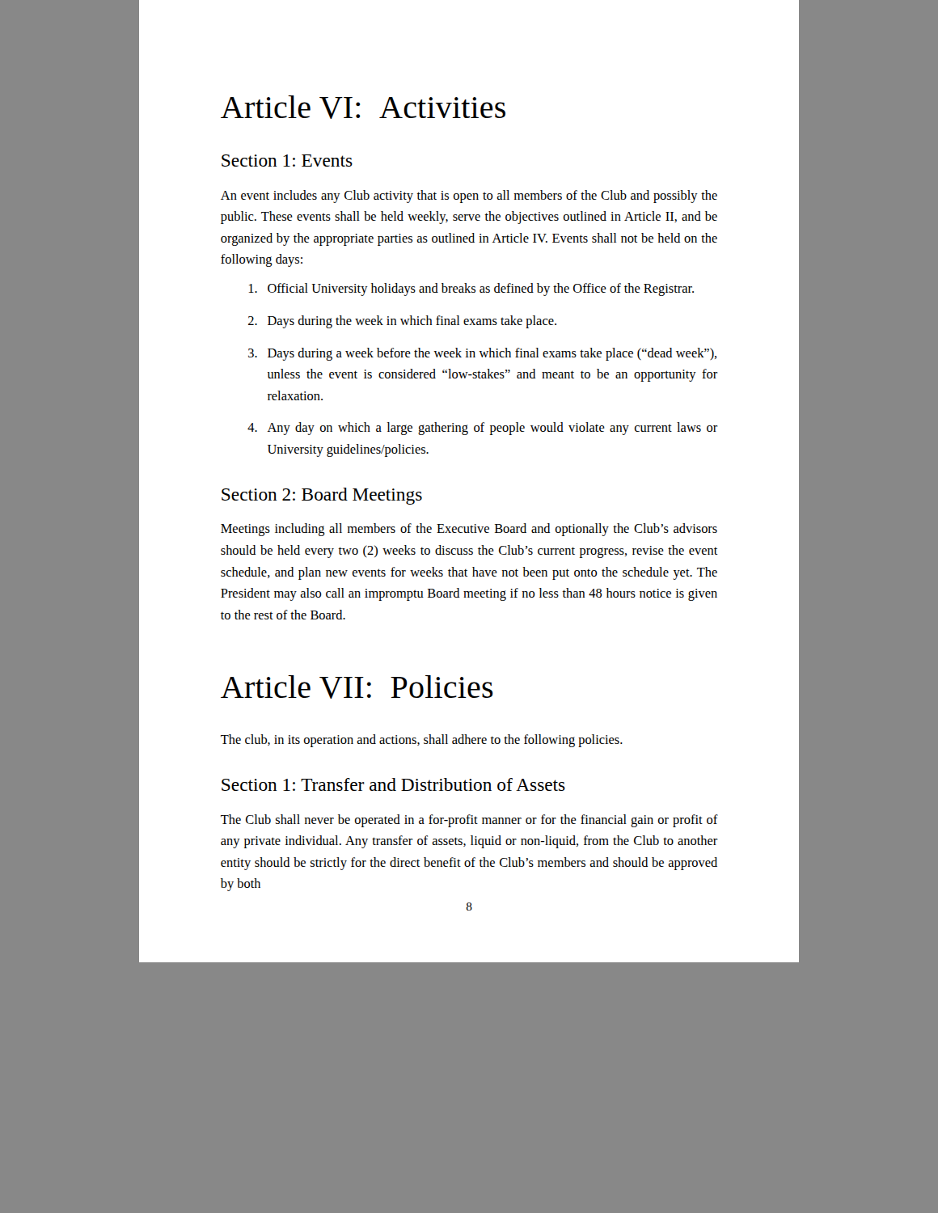Article VI: Activities
Section 1: Events
An event includes any Club activity that is open to all members of the Club and possibly the public. These events shall be held weekly, serve the objectives outlined in Article II, and be organized by the appropriate parties as outlined in Article IV. Events shall not be held on the following days:
Official University holidays and breaks as defined by the Office of the Registrar.
Days during the week in which final exams take place.
Days during a week before the week in which final exams take place (“dead week”), unless the event is considered “low-stakes” and meant to be an opportunity for relaxation.
Any day on which a large gathering of people would violate any current laws or University guidelines/policies.
Section 2: Board Meetings
Meetings including all members of the Executive Board and optionally the Club’s advisors should be held every two (2) weeks to discuss the Club’s current progress, revise the event schedule, and plan new events for weeks that have not been put onto the schedule yet. The President may also call an impromptu Board meeting if no less than 48 hours notice is given to the rest of the Board.
Article VII: Policies
The club, in its operation and actions, shall adhere to the following policies.
Section 1: Transfer and Distribution of Assets
The Club shall never be operated in a for-profit manner or for the financial gain or profit of any private individual. Any transfer of assets, liquid or non-liquid, from the Club to another entity should be strictly for the direct benefit of the Club’s members and should be approved by both
8